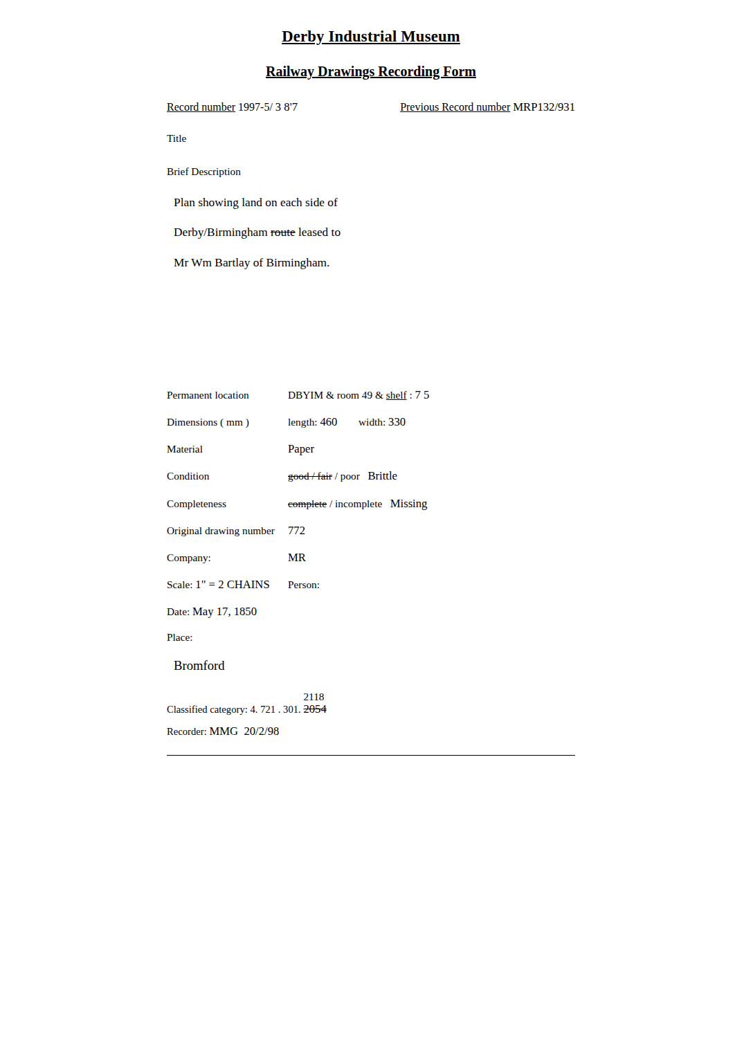Derby Industrial Museum
Railway Drawings Recording Form
Record number 1997-5/ 3 8'7
Previous Record number MRP132/931
Title
Brief Description
Plan showing land on each side of
Derby/Birmingham route leased to
Mr Wm Bartlay of Birmingham.
Permanent location DBYIM & room 49 & shelf : 7 5
Dimensions ( mm ) length: 460 width: 330
Material Paper
Condition good / fair / poor Brittle
Completeness complete / incomplete Missing
Original drawing number 772
Company: MR
Scale: 1" = 2 CHAINS Person:
Date: May 17, 1850
Place:
Bromford
Classified category: 4. 721 . 301. 2118 2054
Recorder: MMG 20/2/98